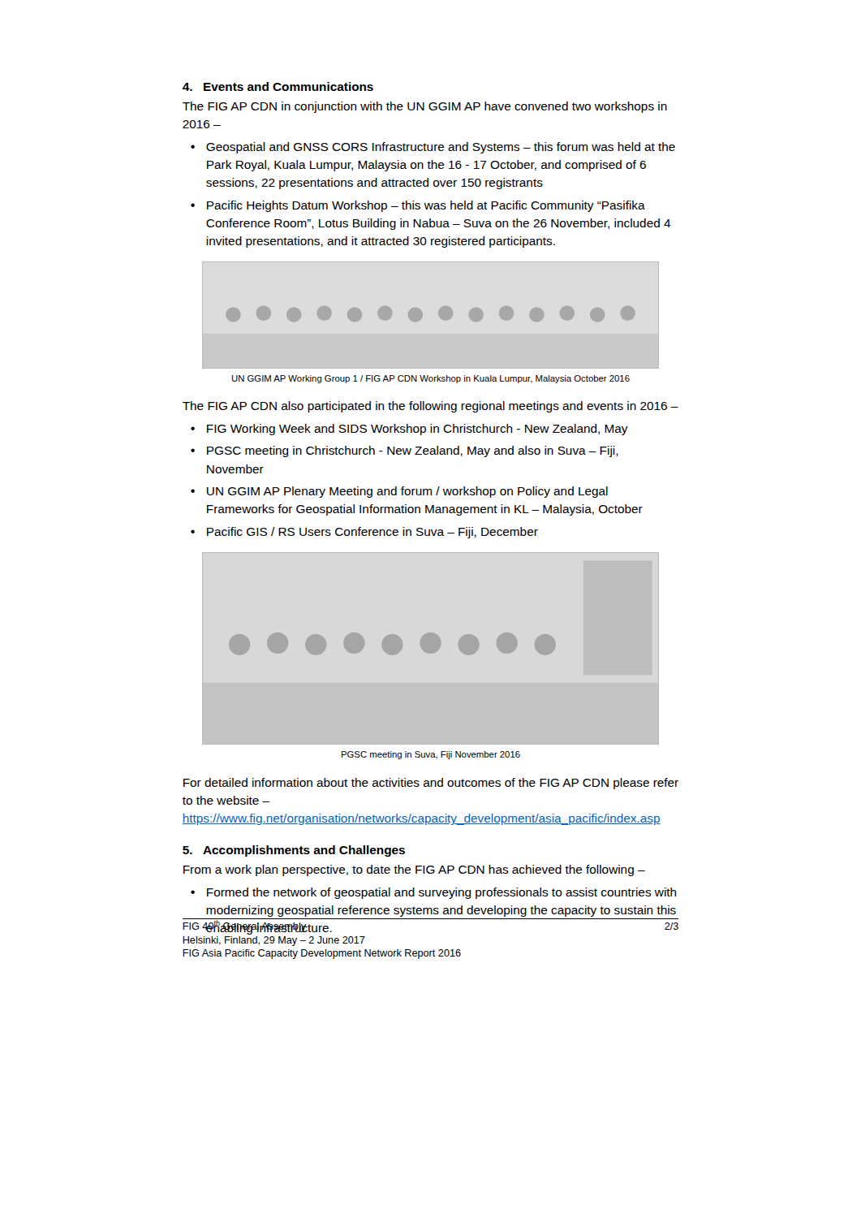4. Events and Communications
The FIG AP CDN in conjunction with the UN GGIM AP have convened two workshops in 2016 –
Geospatial and GNSS CORS Infrastructure and Systems – this forum was held at the Park Royal, Kuala Lumpur, Malaysia on the 16 - 17 October, and comprised of 6 sessions, 22 presentations and attracted over 150 registrants
Pacific Heights Datum Workshop – this was held at Pacific Community “Pasifika Conference Room”, Lotus Building in Nabua – Suva on the 26 November, included 4 invited presentations, and it attracted 30 registered participants.
UN GGIM AP Working Group 1 / FIG AP CDN Workshop in Kuala Lumpur, Malaysia October 2016
The FIG AP CDN also participated in the following regional meetings and events in 2016 –
FIG Working Week and SIDS Workshop in Christchurch - New Zealand, May
PGSC meeting in Christchurch - New Zealand, May and also in Suva – Fiji, November
UN GGIM AP Plenary Meeting and forum / workshop on Policy and Legal Frameworks for Geospatial Information Management in KL – Malaysia, October
Pacific GIS / RS Users Conference in Suva – Fiji, December
PGSC meeting in Suva, Fiji November 2016
For detailed information about the activities and outcomes of the FIG AP CDN please refer to the website –
https://www.fig.net/organisation/networks/capacity_development/asia_pacific/index.asp
5. Accomplishments and Challenges
From a work plan perspective, to date the FIG AP CDN has achieved the following –
Formed the network of geospatial and surveying professionals to assist countries with modernizing geospatial reference systems and developing the capacity to sustain this enabling infrastructure.
FIG 40th General Assembly
Helsinki, Finland, 29 May – 2 June 2017
FIG Asia Pacific Capacity Development Network Report 2016
2/3